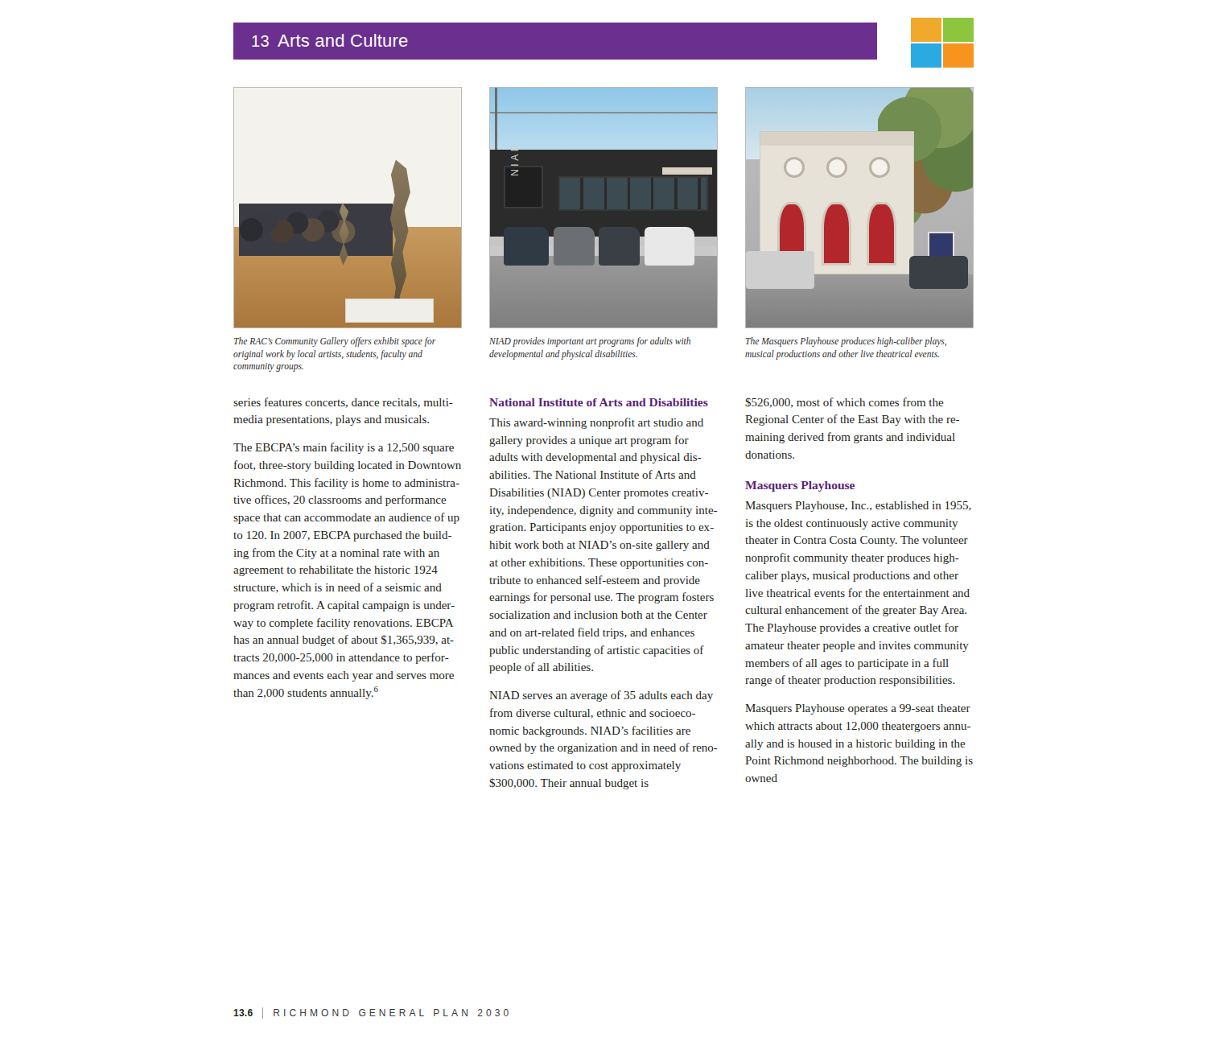13 Arts and Culture
The RAC’s Community Gallery offers exhibit space for original work by local artists, students, faculty and community groups.
NIAD
NIAD provides important art programs for adults with developmental and physical disabilities.
The Masquers Playhouse produces high-caliber plays, musical productions and other live theatrical events.
series features concerts, dance recitals, multimedia presentations, plays and musicals.
The EBCPA’s main facility is a 12,500 square foot, three-story building located in Downtown Richmond. This facility is home to administrative offices, 20 classrooms and performance space that can accommodate an audience of up to 120. In 2007, EBCPA purchased the building from the City at a nominal rate with an agreement to rehabilitate the historic 1924 structure, which is in need of a seismic and program retrofit. A capital campaign is underway to complete facility renovations. EBCPA has an annual budget of about $1,365,939, attracts 20,000-25,000 in attendance to performances and events each year and serves more than 2,000 students annually.6
National Institute of Arts and Disabilities
This award-winning nonprofit art studio and gallery provides a unique art program for adults with developmental and physical disabilities. The National Institute of Arts and Disabilities (NIAD) Center promotes creativity, independence, dignity and community integration. Participants enjoy opportunities to exhibit work both at NIAD’s on-site gallery and at other exhibitions. These opportunities contribute to enhanced self-esteem and provide earnings for personal use. The program fosters socialization and inclusion both at the Center and on art-related field trips, and enhances public understanding of artistic capacities of people of all abilities.
NIAD serves an average of 35 adults each day from diverse cultural, ethnic and socioeconomic backgrounds. NIAD’s facilities are owned by the organization and in need of renovations estimated to cost approximately $300,000. Their annual budget is
$526,000, most of which comes from the Regional Center of the East Bay with the remaining derived from grants and individual donations.
Masquers Playhouse
Masquers Playhouse, Inc., established in 1955, is the oldest continuously active community theater in Contra Costa County. The volunteer nonprofit community theater produces high-caliber plays, musical productions and other live theatrical events for the entertainment and cultural enhancement of the greater Bay Area. The Playhouse provides a creative outlet for amateur theater people and invites community members of all ages to participate in a full range of theater production responsibilities.
Masquers Playhouse operates a 99-seat theater which attracts about 12,000 theatergoers annually and is housed in a historic building in the Point Richmond neighborhood. The building is owned
13.6 Richmond General Plan 2030